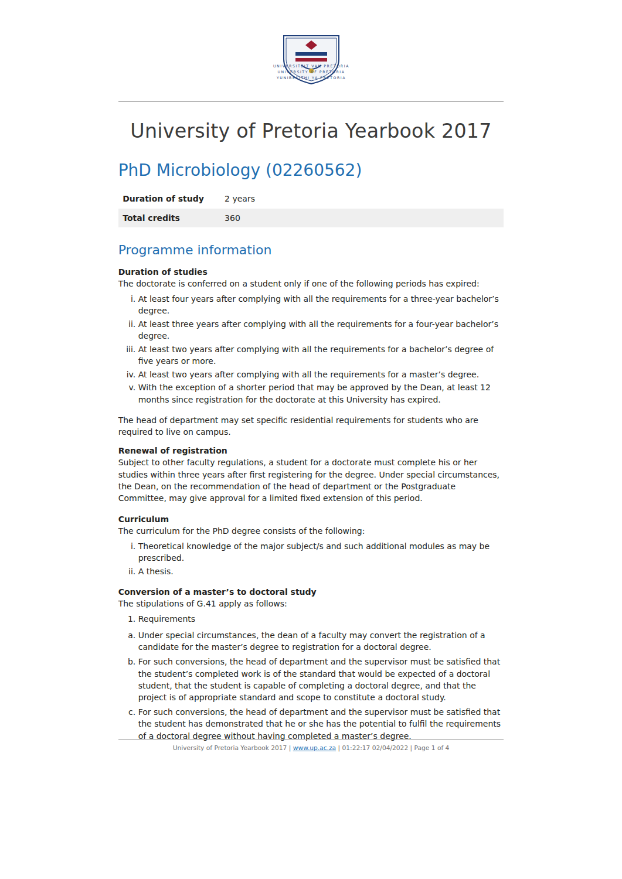UNIVERSITEIT VAN PRETORIA UNIVERSITY OF PRETORIA YUNIBESITHI YA PRETORIA
University of Pretoria Yearbook 2017
PhD Microbiology (02260562)
| Duration of study | 2 years |
| Total credits | 360 |
Programme information
Duration of studies
The doctorate is conferred on a student only if one of the following periods has expired:
At least four years after complying with all the requirements for a three-year bachelor’s degree.
At least three years after complying with all the requirements for a four-year bachelor’s degree.
At least two years after complying with all the requirements for a bachelor’s degree of five years or more.
At least two years after complying with all the requirements for a master’s degree.
With the exception of a shorter period that may be approved by the Dean, at least 12 months since registration for the doctorate at this University has expired.
The head of department may set specific residential requirements for students who are required to live on campus.
Renewal of registration
Subject to other faculty regulations, a student for a doctorate must complete his or her studies within three years after first registering for the degree. Under special circumstances, the Dean, on the recommendation of the head of department or the Postgraduate Committee, may give approval for a limited fixed extension of this period.
Curriculum
The curriculum for the PhD degree consists of the following:
Theoretical knowledge of the major subject/s and such additional modules as may be prescribed.
A thesis.
Conversion of a master’s to doctoral study
The stipulations of G.41 apply as follows:
Requirements
Under special circumstances, the dean of a faculty may convert the registration of a candidate for the master’s degree to registration for a doctoral degree.
For such conversions, the head of department and the supervisor must be satisfied that the student’s completed work is of the standard that would be expected of a doctoral student, that the student is capable of completing a doctoral degree, and that the project is of appropriate standard and scope to constitute a doctoral study.
For such conversions, the head of department and the supervisor must be satisfied that the student has demonstrated that he or she has the potential to fulfil the requirements of a doctoral degree without having completed a master’s degree.
University of Pretoria Yearbook 2017 | www.up.ac.za | 01:22:17 02/04/2022 | Page 1 of 4